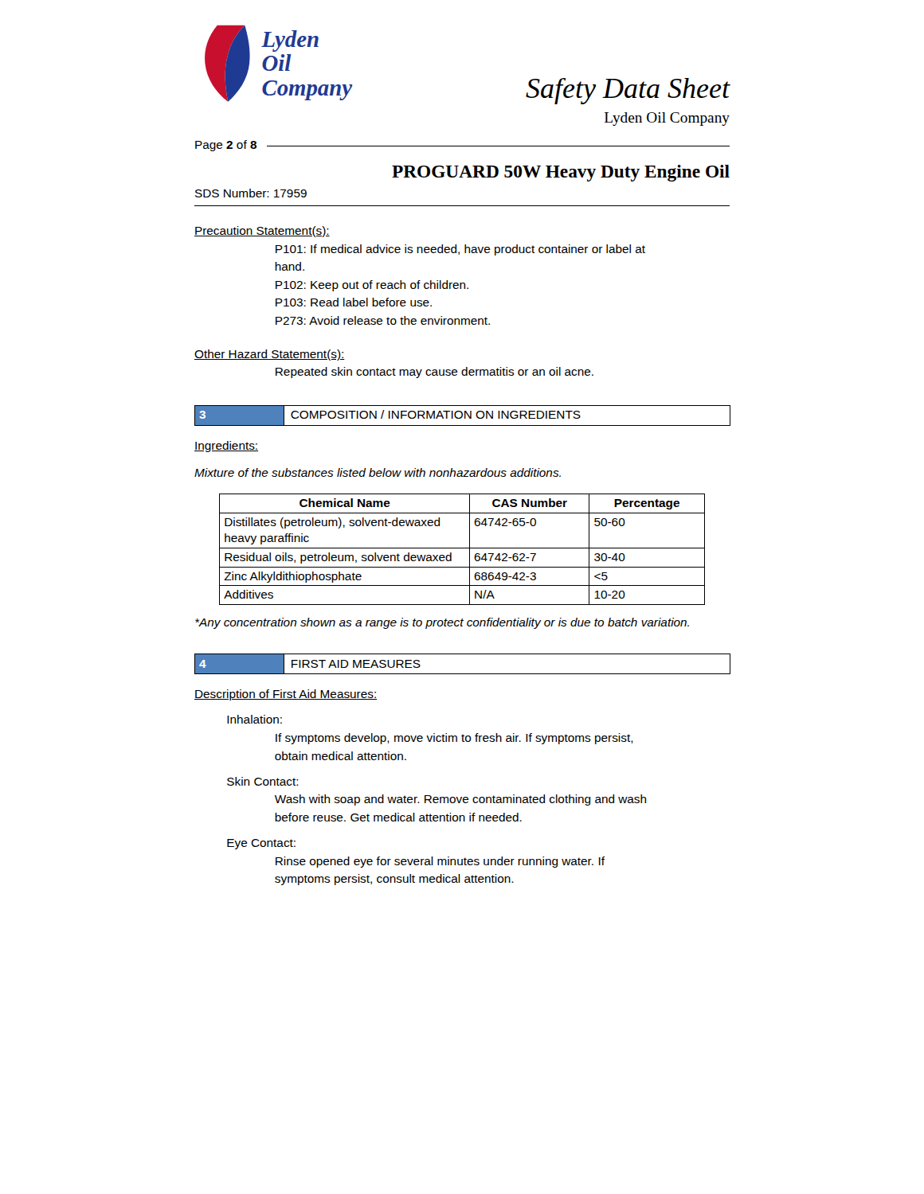Lyden Oil Company
Safety Data Sheet
Lyden Oil Company
Page 2 of 8
PROGUARD 50W Heavy Duty Engine Oil
SDS Number: 17959
Precaution Statement(s):
P101: If medical advice is needed, have product container or label at
hand.
P102: Keep out of reach of children.
P103: Read label before use.
P273: Avoid release to the environment.
Other Hazard Statement(s):
Repeated skin contact may cause dermatitis or an oil acne.
3
COMPOSITION / INFORMATION ON INGREDIENTS
Ingredients:
Mixture of the substances listed below with nonhazardous additions.
| Chemical Name | CAS Number | Percentage |
| --- | --- | --- |
| Distillates (petroleum), solvent-dewaxed heavy paraffinic | 64742-65-0 | 50-60 |
| Residual oils, petroleum, solvent dewaxed | 64742-62-7 | 30-40 |
| Zinc Alkyldithiophosphate | 68649-42-3 | <5 |
| Additives | N/A | 10-20 |
*Any concentration shown as a range is to protect confidentiality or is due to batch variation.
4
FIRST AID MEASURES
Description of First Aid Measures:
Inhalation:
If symptoms develop, move victim to fresh air. If symptoms persist,
obtain medical attention.
Skin Contact:
Wash with soap and water. Remove contaminated clothing and wash
before reuse. Get medical attention if needed.
Eye Contact:
Rinse opened eye for several minutes under running water. If
symptoms persist, consult medical attention.